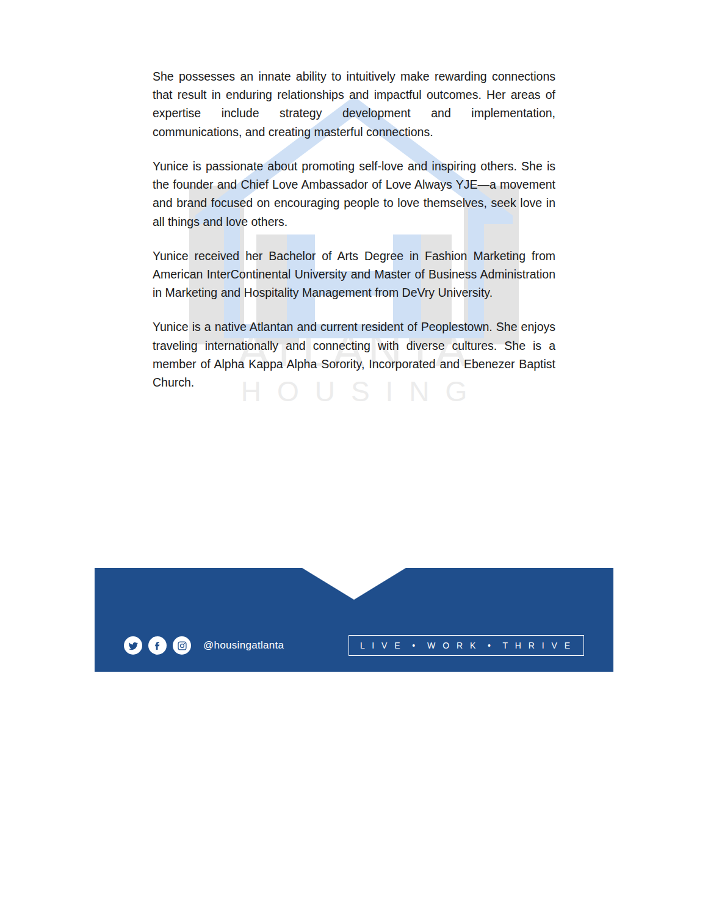ATLANTA
HOUSING
She possesses an innate ability to intuitively make rewarding connections that result in enduring relationships and impactful outcomes. Her areas of expertise include strategy development and implementation, communications, and creating masterful connections.
Yunice is passionate about promoting self-love and inspiring others. She is the founder and Chief Love Ambassador of Love Always YJE—a movement and brand focused on encouraging people to love themselves, seek love in all things and love others.
Yunice received her Bachelor of Arts Degree in Fashion Marketing from American InterContinental University and Master of Business Administration in Marketing and Hospitality Management from DeVry University.
Yunice is a native Atlantan and current resident of Peoplestown. She enjoys traveling internationally and connecting with diverse cultures. She is a member of Alpha Kappa Alpha Sorority, Incorporated and Ebenezer Baptist Church.
@housingatlanta
L I V E • W O R K • T H R I V E